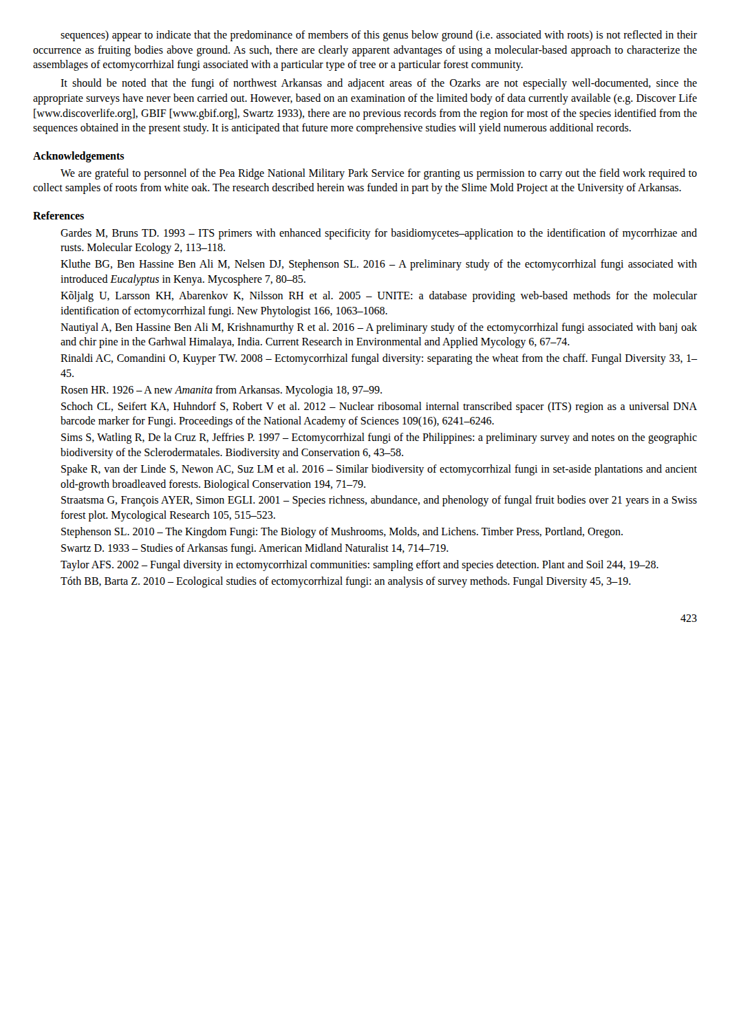sequences) appear to indicate that the predominance of members of this genus below ground (i.e. associated with roots) is not reflected in their occurrence as fruiting bodies above ground. As such, there are clearly apparent advantages of using a molecular-based approach to characterize the assemblages of ectomycorrhizal fungi associated with a particular type of tree or a particular forest community.
It should be noted that the fungi of northwest Arkansas and adjacent areas of the Ozarks are not especially well-documented, since the appropriate surveys have never been carried out. However, based on an examination of the limited body of data currently available (e.g. Discover Life [www.discoverlife.org], GBIF [www.gbif.org], Swartz 1933), there are no previous records from the region for most of the species identified from the sequences obtained in the present study. It is anticipated that future more comprehensive studies will yield numerous additional records.
Acknowledgements
We are grateful to personnel of the Pea Ridge National Military Park Service for granting us permission to carry out the field work required to collect samples of roots from white oak. The research described herein was funded in part by the Slime Mold Project at the University of Arkansas.
References
Gardes M, Bruns TD. 1993 – ITS primers with enhanced specificity for basidiomycetes–application to the identification of mycorrhizae and rusts. Molecular Ecology 2, 113–118.
Kluthe BG, Ben Hassine Ben Ali M, Nelsen DJ, Stephenson SL. 2016 – A preliminary study of the ectomycorrhizal fungi associated with introduced Eucalyptus in Kenya. Mycosphere 7, 80–85.
Kõljalg U, Larsson KH, Abarenkov K, Nilsson RH et al. 2005 – UNITE: a database providing web-based methods for the molecular identification of ectomycorrhizal fungi. New Phytologist 166, 1063–1068.
Nautiyal A, Ben Hassine Ben Ali M, Krishnamurthy R et al. 2016 – A preliminary study of the ectomycorrhizal fungi associated with banj oak and chir pine in the Garhwal Himalaya, India. Current Research in Environmental and Applied Mycology 6, 67–74.
Rinaldi AC, Comandini O, Kuyper TW. 2008 – Ectomycorrhizal fungal diversity: separating the wheat from the chaff. Fungal Diversity 33, 1–45.
Rosen HR. 1926 – A new Amanita from Arkansas. Mycologia 18, 97–99.
Schoch CL, Seifert KA, Huhndorf S, Robert V et al. 2012 – Nuclear ribosomal internal transcribed spacer (ITS) region as a universal DNA barcode marker for Fungi. Proceedings of the National Academy of Sciences 109(16), 6241–6246.
Sims S, Watling R, De la Cruz R, Jeffries P. 1997 – Ectomycorrhizal fungi of the Philippines: a preliminary survey and notes on the geographic biodiversity of the Sclerodermatales. Biodiversity and Conservation 6, 43–58.
Spake R, van der Linde S, Newon AC, Suz LM et al. 2016 – Similar biodiversity of ectomycorrhizal fungi in set-aside plantations and ancient old-growth broadleaved forests. Biological Conservation 194, 71–79.
Straatsma G, François AYER, Simon EGLI. 2001 – Species richness, abundance, and phenology of fungal fruit bodies over 21 years in a Swiss forest plot. Mycological Research 105, 515–523.
Stephenson SL. 2010 – The Kingdom Fungi: The Biology of Mushrooms, Molds, and Lichens. Timber Press, Portland, Oregon.
Swartz D. 1933 – Studies of Arkansas fungi. American Midland Naturalist 14, 714–719.
Taylor AFS. 2002 – Fungal diversity in ectomycorrhizal communities: sampling effort and species detection. Plant and Soil 244, 19–28.
Tóth BB, Barta Z. 2010 – Ecological studies of ectomycorrhizal fungi: an analysis of survey methods. Fungal Diversity 45, 3–19.
423